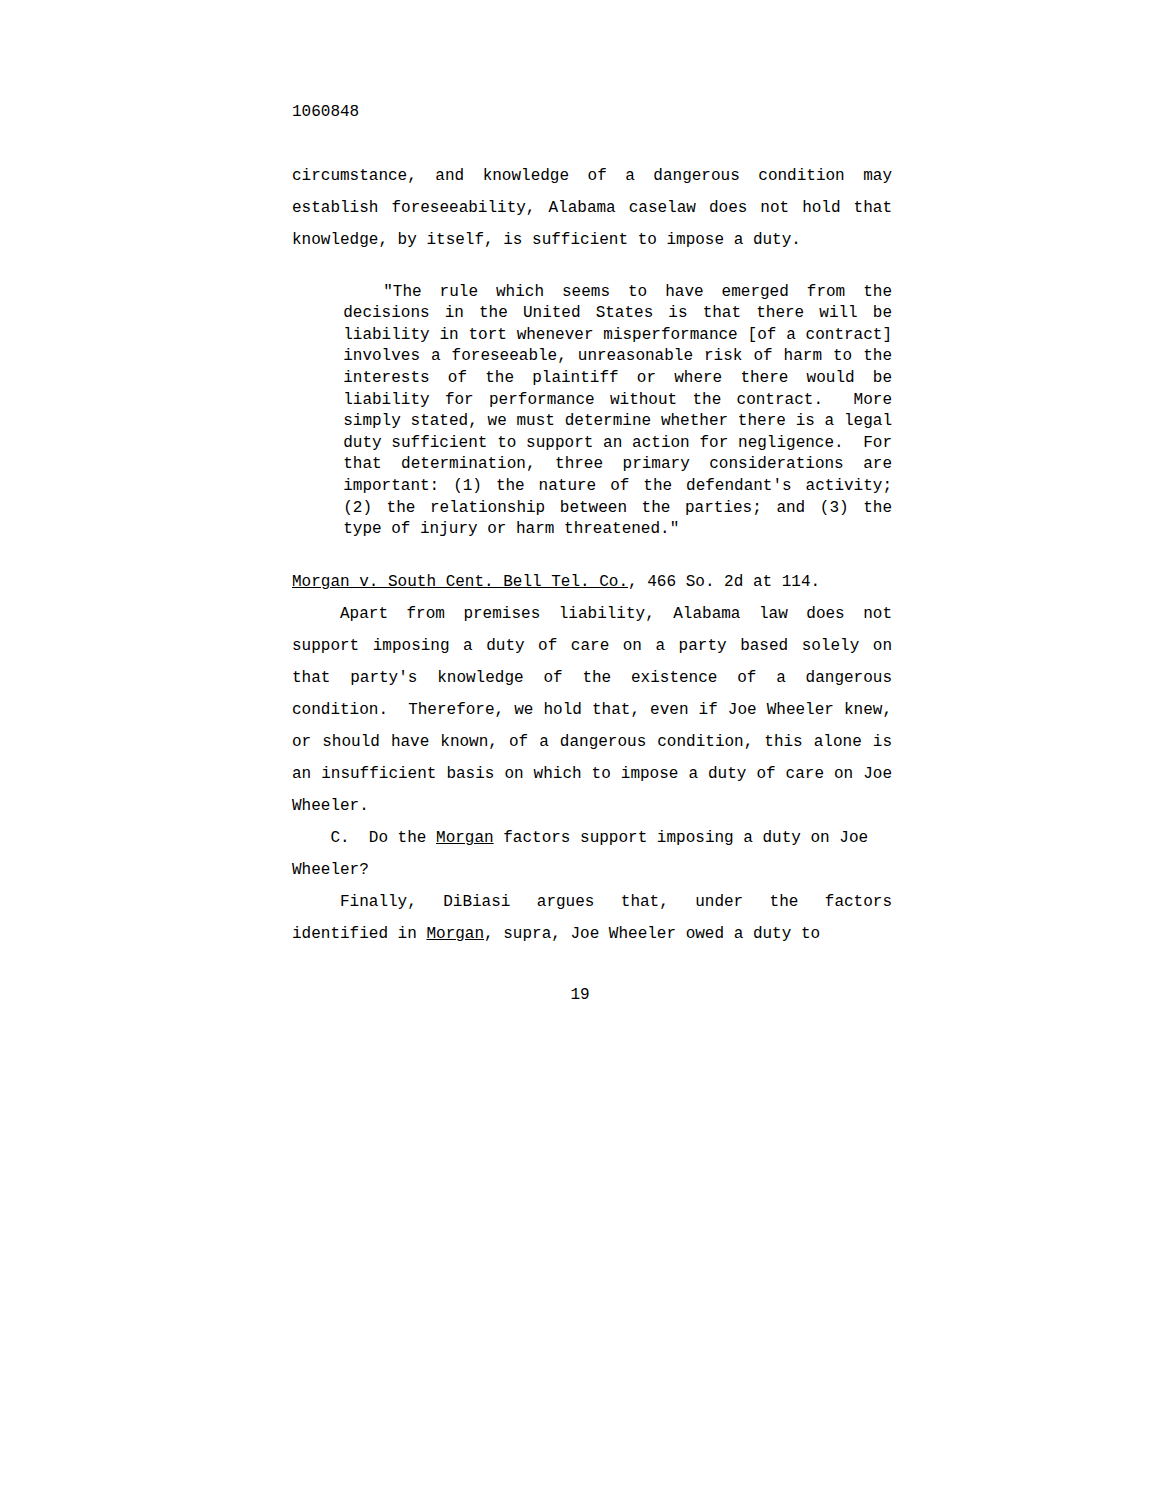1060848
circumstance, and knowledge of a dangerous condition may establish foreseeability, Alabama caselaw does not hold that knowledge, by itself, is sufficient to impose a duty.
"The rule which seems to have emerged from the decisions in the United States is that there will be liability in tort whenever misperformance [of a contract] involves a foreseeable, unreasonable risk of harm to the interests of the plaintiff or where there would be liability for performance without the contract. More simply stated, we must determine whether there is a legal duty sufficient to support an action for negligence. For that determination, three primary considerations are important: (1) the nature of the defendant's activity; (2) the relationship between the parties; and (3) the type of injury or harm threatened."
Morgan v. South Cent. Bell Tel. Co., 466 So. 2d at 114.
Apart from premises liability, Alabama law does not support imposing a duty of care on a party based solely on that party's knowledge of the existence of a dangerous condition. Therefore, we hold that, even if Joe Wheeler knew, or should have known, of a dangerous condition, this alone is an insufficient basis on which to impose a duty of care on Joe Wheeler.
C. Do the Morgan factors support imposing a duty on Joe Wheeler?
Finally, DiBiasi argues that, under the factors identified in Morgan, supra, Joe Wheeler owed a duty to
19